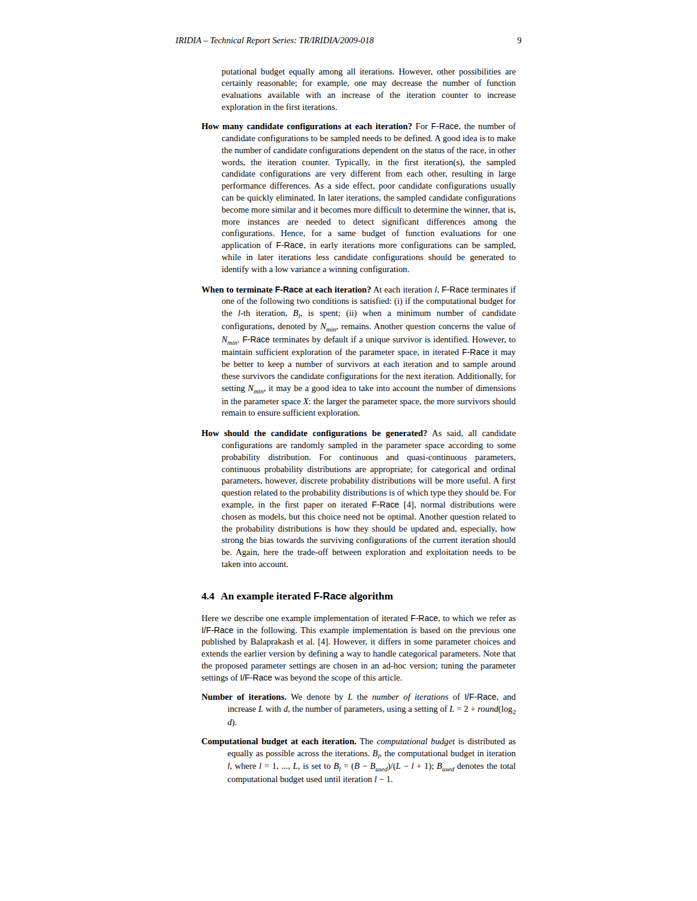IRIDIA – Technical Report Series: TR/IRIDIA/2009-018 9
putational budget equally among all iterations. However, other possibilities are certainly reasonable; for example, one may decrease the number of function evaluations available with an increase of the iteration counter to increase exploration in the first iterations.
How many candidate configurations at each iteration? For F-Race, the number of candidate configurations to be sampled needs to be defined. A good idea is to make the number of candidate configurations dependent on the status of the race, in other words, the iteration counter. Typically, in the first iteration(s), the sampled candidate configurations are very different from each other, resulting in large performance differences. As a side effect, poor candidate configurations usually can be quickly eliminated. In later iterations, the sampled candidate configurations become more similar and it becomes more difficult to determine the winner, that is, more instances are needed to detect significant differences among the configurations. Hence, for a same budget of function evaluations for one application of F-Race, in early iterations more configurations can be sampled, while in later iterations less candidate configurations should be generated to identify with a low variance a winning configuration.
When to terminate F-Race at each iteration? At each iteration l, F-Race terminates if one of the following two conditions is satisfied: (i) if the computational budget for the l-th iteration, Bl, is spent; (ii) when a minimum number of candidate configurations, denoted by Nmin, remains. Another question concerns the value of Nmin. F-Race terminates by default if a unique survivor is identified. However, to maintain sufficient exploration of the parameter space, in iterated F-Race it may be better to keep a number of survivors at each iteration and to sample around these survivors the candidate configurations for the next iteration. Additionally, for setting Nmin, it may be a good idea to take into account the number of dimensions in the parameter space X: the larger the parameter space, the more survivors should remain to ensure sufficient exploration.
How should the candidate configurations be generated? As said, all candidate configurations are randomly sampled in the parameter space according to some probability distribution. For continuous and quasi-continuous parameters, continuous probability distributions are appropriate; for categorical and ordinal parameters, however, discrete probability distributions will be more useful. A first question related to the probability distributions is of which type they should be. For example, in the first paper on iterated F-Race [4], normal distributions were chosen as models, but this choice need not be optimal. Another question related to the probability distributions is how they should be updated and, especially, how strong the bias towards the surviving configurations of the current iteration should be. Again, here the trade-off between exploration and exploitation needs to be taken into account.
4.4 An example iterated F-Race algorithm
Here we describe one example implementation of iterated F-Race, to which we refer as I/F-Race in the following. This example implementation is based on the previous one published by Balaprakash et al. [4]. However, it differs in some parameter choices and extends the earlier version by defining a way to handle categorical parameters. Note that the proposed parameter settings are chosen in an ad-hoc version; tuning the parameter settings of I/F-Race was beyond the scope of this article.
Number of iterations. We denote by L the number of iterations of I/F-Race, and increase L with d, the number of parameters, using a setting of L = 2 + round(log2 d).
Computational budget at each iteration. The computational budget is distributed as equally as possible across the iterations. Bl, the computational budget in iteration l, where l = 1, ..., L, is set to Bl = (B − Bused)/(L − l + 1); Bused denotes the total computational budget used until iteration l − 1.